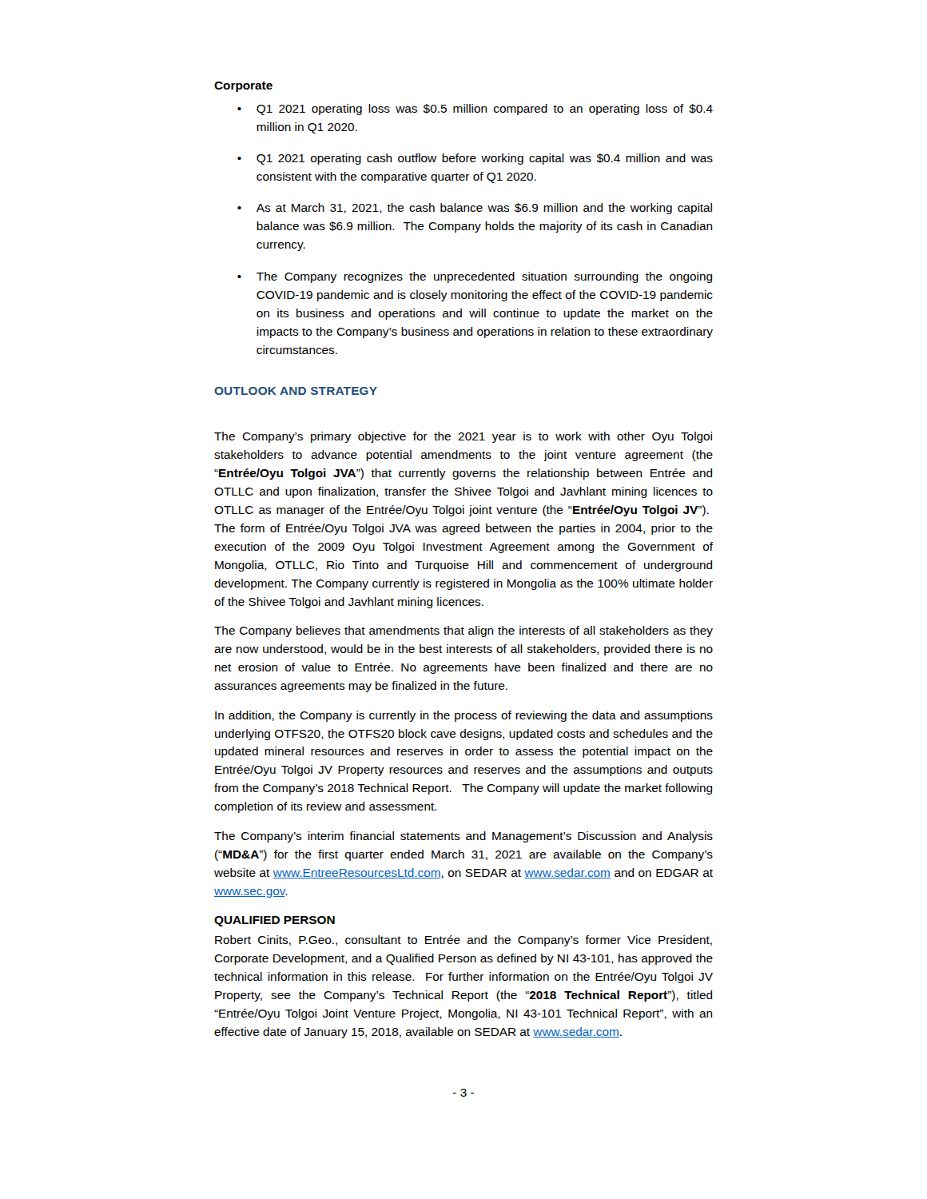Corporate
Q1 2021 operating loss was $0.5 million compared to an operating loss of $0.4 million in Q1 2020.
Q1 2021 operating cash outflow before working capital was $0.4 million and was consistent with the comparative quarter of Q1 2020.
As at March 31, 2021, the cash balance was $6.9 million and the working capital balance was $6.9 million. The Company holds the majority of its cash in Canadian currency.
The Company recognizes the unprecedented situation surrounding the ongoing COVID-19 pandemic and is closely monitoring the effect of the COVID-19 pandemic on its business and operations and will continue to update the market on the impacts to the Company’s business and operations in relation to these extraordinary circumstances.
OUTLOOK AND STRATEGY
The Company’s primary objective for the 2021 year is to work with other Oyu Tolgoi stakeholders to advance potential amendments to the joint venture agreement (the “Entrée/Oyu Tolgoi JVA”) that currently governs the relationship between Entrée and OTLLC and upon finalization, transfer the Shivee Tolgoi and Javhlant mining licences to OTLLC as manager of the Entrée/Oyu Tolgoi joint venture (the “Entrée/Oyu Tolgoi JV”). The form of Entrée/Oyu Tolgoi JVA was agreed between the parties in 2004, prior to the execution of the 2009 Oyu Tolgoi Investment Agreement among the Government of Mongolia, OTLLC, Rio Tinto and Turquoise Hill and commencement of underground development. The Company currently is registered in Mongolia as the 100% ultimate holder of the Shivee Tolgoi and Javhlant mining licences.
The Company believes that amendments that align the interests of all stakeholders as they are now understood, would be in the best interests of all stakeholders, provided there is no net erosion of value to Entrée. No agreements have been finalized and there are no assurances agreements may be finalized in the future.
In addition, the Company is currently in the process of reviewing the data and assumptions underlying OTFS20, the OTFS20 block cave designs, updated costs and schedules and the updated mineral resources and reserves in order to assess the potential impact on the Entrée/Oyu Tolgoi JV Property resources and reserves and the assumptions and outputs from the Company’s 2018 Technical Report. The Company will update the market following completion of its review and assessment.
The Company’s interim financial statements and Management’s Discussion and Analysis (“MD&A”) for the first quarter ended March 31, 2021 are available on the Company’s website at www.EntreeResourcesLtd.com, on SEDAR at www.sedar.com and on EDGAR at www.sec.gov.
QUALIFIED PERSON
Robert Cinits, P.Geo., consultant to Entrée and the Company’s former Vice President, Corporate Development, and a Qualified Person as defined by NI 43-101, has approved the technical information in this release. For further information on the Entrée/Oyu Tolgoi JV Property, see the Company’s Technical Report (the “2018 Technical Report”), titled “Entrée/Oyu Tolgoi Joint Venture Project, Mongolia, NI 43-101 Technical Report”, with an effective date of January 15, 2018, available on SEDAR at www.sedar.com.
- 3 -